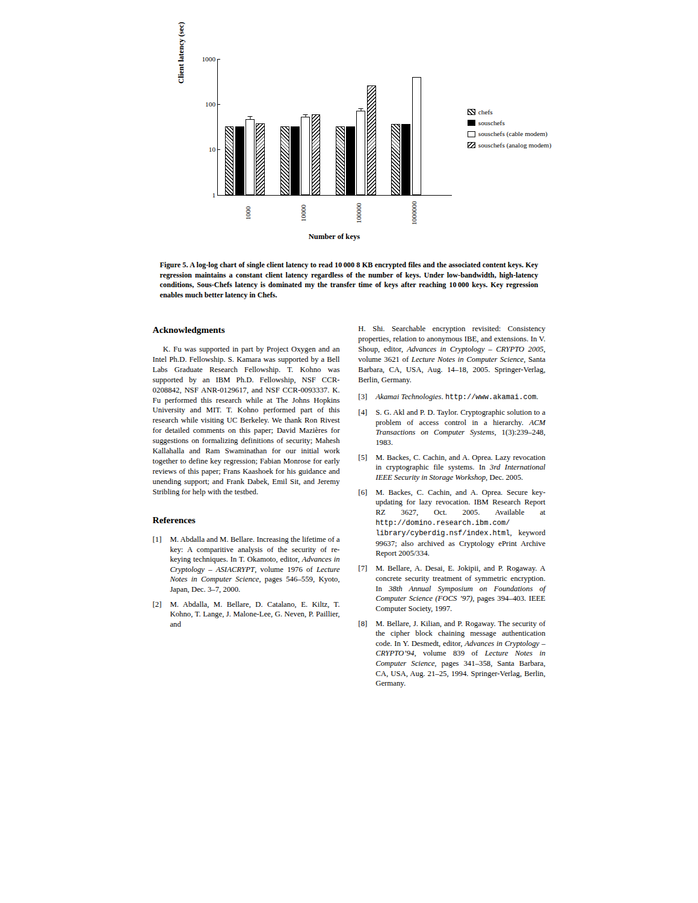Client latency (sec)
1000
100
10
1
1000
10000
100000
1000000
Number of keys
chefs
souschefs
souschefs (cable modem)
souschefs (analog modem)
Figure 5. A log-log chart of single client latency to read 10 000 8 KB encrypted files and the associated content keys. Key regression maintains a constant client latency regardless of the number of keys. Under low-bandwidth, high-latency conditions, Sous-Chefs latency is dominated my the transfer time of keys after reaching 10 000 keys. Key regression enables much better latency in Chefs.
Acknowledgments
K. Fu was supported in part by Project Oxygen and an Intel Ph.D. Fellowship. S. Kamara was supported by a Bell Labs Graduate Research Fellowship. T. Kohno was supported by an IBM Ph.D. Fellowship, NSF CCR-0208842, NSF ANR-0129617, and NSF CCR-0093337. K. Fu performed this research while at The Johns Hopkins University and MIT. T. Kohno performed part of this research while visiting UC Berkeley. We thank Ron Rivest for detailed comments on this paper; David Mazières for suggestions on formalizing definitions of security; Mahesh Kallahalla and Ram Swaminathan for our initial work together to define key regression; Fabian Monrose for early reviews of this paper; Frans Kaashoek for his guidance and unending support; and Frank Dabek, Emil Sit, and Jeremy Stribling for help with the testbed.
References
M. Abdalla and M. Bellare. Increasing the lifetime of a key: A comparitive analysis of the security of re-keying techniques. In T. Okamoto, editor, Advances in Cryptology – ASIACRYPT, volume 1976 of Lecture Notes in Computer Science, pages 546–559, Kyoto, Japan, Dec. 3–7, 2000.
M. Abdalla, M. Bellare, D. Catalano, E. Kiltz, T. Kohno, T. Lange, J. Malone-Lee, G. Neven, P. Paillier, and
H. Shi. Searchable encryption revisited: Consistency properties, relation to anonymous IBE, and extensions. In V. Shoup, editor, Advances in Cryptology – CRYPTO 2005, volume 3621 of Lecture Notes in Computer Science, Santa Barbara, CA, USA, Aug. 14–18, 2005. Springer-Verlag, Berlin, Germany.
Akamai Technologies. http://www.akamai.com.
S. G. Akl and P. D. Taylor. Cryptographic solution to a problem of access control in a hierarchy. ACM Transactions on Computer Systems, 1(3):239–248, 1983.
M. Backes, C. Cachin, and A. Oprea. Lazy revocation in cryptographic file systems. In 3rd International IEEE Security in Storage Workshop, Dec. 2005.
M. Backes, C. Cachin, and A. Oprea. Secure key-updating for lazy revocation. IBM Research Report RZ 3627, Oct. 2005. Available at http://domino.research.ibm.com/ library/cyberdig.nsf/index.html, keyword 99637; also archived as Cryptology ePrint Archive Report 2005/334.
M. Bellare, A. Desai, E. Jokipii, and P. Rogaway. A concrete security treatment of symmetric encryption. In 38th Annual Symposium on Foundations of Computer Science (FOCS ’97), pages 394–403. IEEE Computer Society, 1997.
M. Bellare, J. Kilian, and P. Rogaway. The security of the cipher block chaining message authentication code. In Y. Desmedt, editor, Advances in Cryptology – CRYPTO’94, volume 839 of Lecture Notes in Computer Science, pages 341–358, Santa Barbara, CA, USA, Aug. 21–25, 1994. Springer-Verlag, Berlin, Germany.